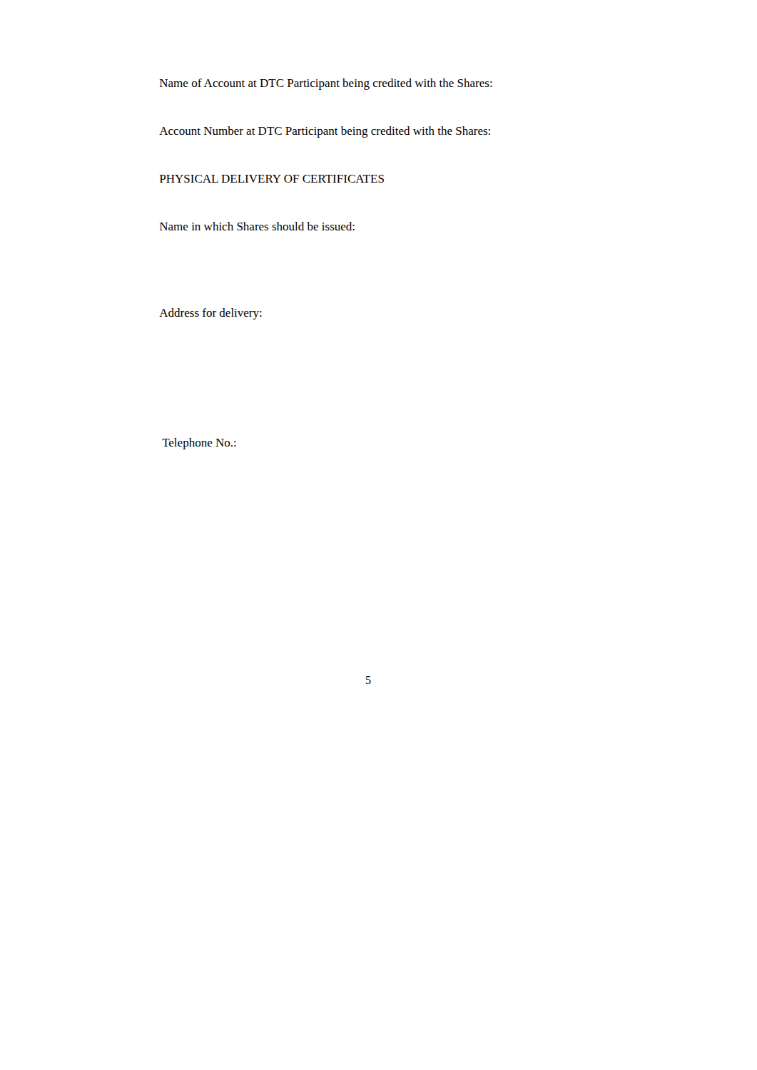Name of Account at DTC Participant being credited with the Shares:
Account Number at DTC Participant being credited with the Shares:
PHYSICAL DELIVERY OF CERTIFICATES
Name in which Shares should be issued:
Address for delivery:
Telephone No.:
5